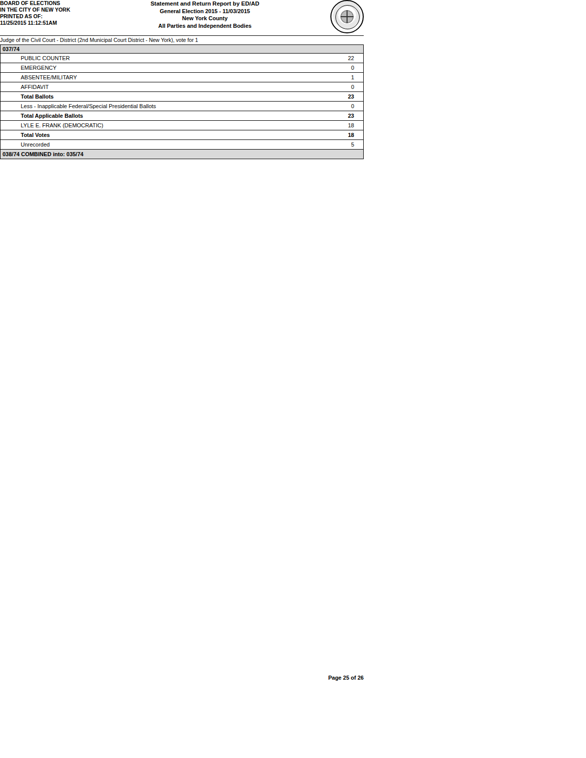BOARD OF ELECTIONS
IN THE CITY OF NEW YORK
PRINTED AS OF:
11/25/2015 11:12:51AM
Statement and Return Report by ED/AD
General Election 2015 - 11/03/2015
New York County
All Parties and Independent Bodies
Judge of the Civil Court - District (2nd Municipal Court District - New York), vote for 1
037/74
| PUBLIC COUNTER | 22 |
| EMERGENCY | 0 |
| ABSENTEE/MILITARY | 1 |
| AFFIDAVIT | 0 |
| Total Ballots | 23 |
| Less - Inapplicable Federal/Special Presidential Ballots | 0 |
| Total Applicable Ballots | 23 |
| LYLE E. FRANK (DEMOCRATIC) | 18 |
| Total Votes | 18 |
| Unrecorded | 5 |
038/74 COMBINED into: 035/74
Page 25 of 26